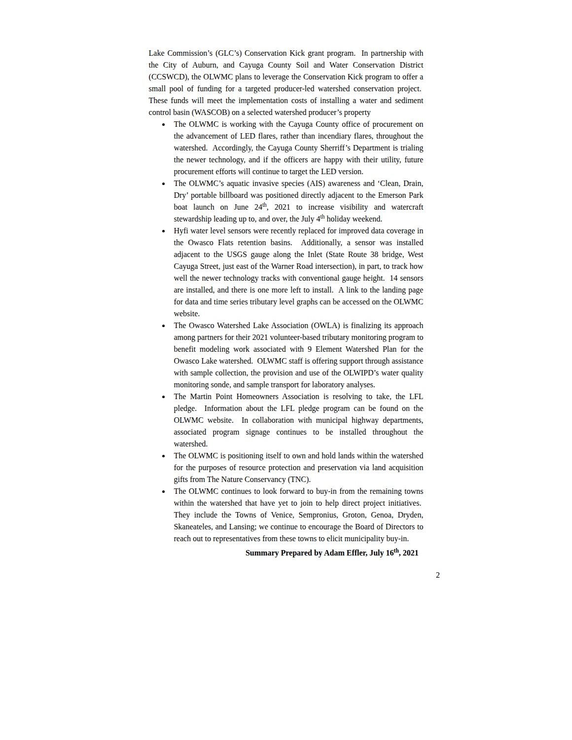Lake Commission’s (GLC’s) Conservation Kick grant program. In partnership with the City of Auburn, and Cayuga County Soil and Water Conservation District (CCSWCD), the OLWMC plans to leverage the Conservation Kick program to offer a small pool of funding for a targeted producer-led watershed conservation project. These funds will meet the implementation costs of installing a water and sediment control basin (WASCOB) on a selected watershed producer’s property
The OLWMC is working with the Cayuga County office of procurement on the advancement of LED flares, rather than incendiary flares, throughout the watershed. Accordingly, the Cayuga County Sherriff’s Department is trialing the newer technology, and if the officers are happy with their utility, future procurement efforts will continue to target the LED version.
The OLWMC’s aquatic invasive species (AIS) awareness and ‘Clean, Drain, Dry’ portable billboard was positioned directly adjacent to the Emerson Park boat launch on June 24th, 2021 to increase visibility and watercraft stewardship leading up to, and over, the July 4th holiday weekend.
Hyfi water level sensors were recently replaced for improved data coverage in the Owasco Flats retention basins. Additionally, a sensor was installed adjacent to the USGS gauge along the Inlet (State Route 38 bridge, West Cayuga Street, just east of the Warner Road intersection), in part, to track how well the newer technology tracks with conventional gauge height. 14 sensors are installed, and there is one more left to install. A link to the landing page for data and time series tributary level graphs can be accessed on the OLWMC website.
The Owasco Watershed Lake Association (OWLA) is finalizing its approach among partners for their 2021 volunteer-based tributary monitoring program to benefit modeling work associated with 9 Element Watershed Plan for the Owasco Lake watershed. OLWMC staff is offering support through assistance with sample collection, the provision and use of the OLWIPD’s water quality monitoring sonde, and sample transport for laboratory analyses.
The Martin Point Homeowners Association is resolving to take, the LFL pledge. Information about the LFL pledge program can be found on the OLWMC website. In collaboration with municipal highway departments, associated program signage continues to be installed throughout the watershed.
The OLWMC is positioning itself to own and hold lands within the watershed for the purposes of resource protection and preservation via land acquisition gifts from The Nature Conservancy (TNC).
The OLWMC continues to look forward to buy-in from the remaining towns within the watershed that have yet to join to help direct project initiatives. They include the Towns of Venice, Sempronius, Groton, Genoa, Dryden, Skaneateles, and Lansing; we continue to encourage the Board of Directors to reach out to representatives from these towns to elicit municipality buy-in.
Summary Prepared by Adam Effler, July 16th, 2021
2